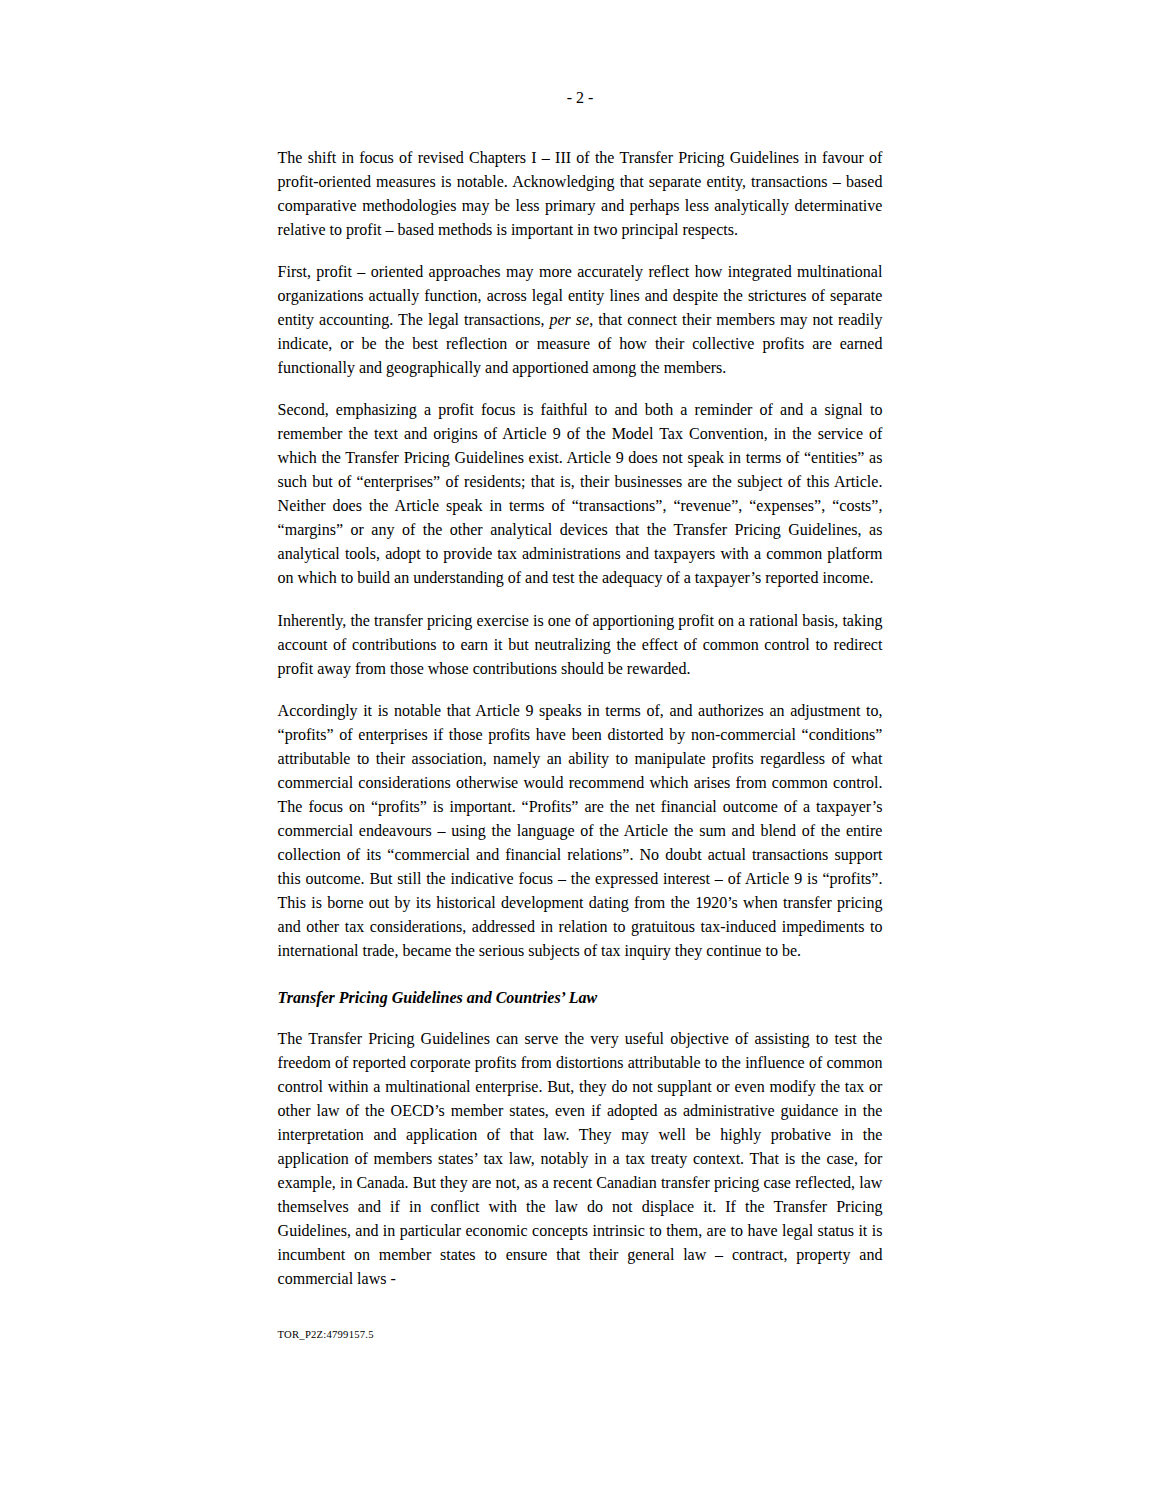- 2 -
The shift in focus of revised Chapters I – III of the Transfer Pricing Guidelines in favour of profit-oriented measures is notable. Acknowledging that separate entity, transactions – based comparative methodologies may be less primary and perhaps less analytically determinative relative to profit – based methods is important in two principal respects.
First, profit – oriented approaches may more accurately reflect how integrated multinational organizations actually function, across legal entity lines and despite the strictures of separate entity accounting. The legal transactions, per se, that connect their members may not readily indicate, or be the best reflection or measure of how their collective profits are earned functionally and geographically and apportioned among the members.
Second, emphasizing a profit focus is faithful to and both a reminder of and a signal to remember the text and origins of Article 9 of the Model Tax Convention, in the service of which the Transfer Pricing Guidelines exist. Article 9 does not speak in terms of “entities” as such but of “enterprises” of residents; that is, their businesses are the subject of this Article. Neither does the Article speak in terms of “transactions”, “revenue”, “expenses”, “costs”, “margins” or any of the other analytical devices that the Transfer Pricing Guidelines, as analytical tools, adopt to provide tax administrations and taxpayers with a common platform on which to build an understanding of and test the adequacy of a taxpayer’s reported income.
Inherently, the transfer pricing exercise is one of apportioning profit on a rational basis, taking account of contributions to earn it but neutralizing the effect of common control to redirect profit away from those whose contributions should be rewarded.
Accordingly it is notable that Article 9 speaks in terms of, and authorizes an adjustment to, “profits” of enterprises if those profits have been distorted by non-commercial “conditions” attributable to their association, namely an ability to manipulate profits regardless of what commercial considerations otherwise would recommend which arises from common control. The focus on “profits” is important. “Profits” are the net financial outcome of a taxpayer’s commercial endeavours – using the language of the Article the sum and blend of the entire collection of its “commercial and financial relations”. No doubt actual transactions support this outcome. But still the indicative focus – the expressed interest – of Article 9 is “profits”. This is borne out by its historical development dating from the 1920’s when transfer pricing and other tax considerations, addressed in relation to gratuitous tax-induced impediments to international trade, became the serious subjects of tax inquiry they continue to be.
Transfer Pricing Guidelines and Countries’ Law
The Transfer Pricing Guidelines can serve the very useful objective of assisting to test the freedom of reported corporate profits from distortions attributable to the influence of common control within a multinational enterprise. But, they do not supplant or even modify the tax or other law of the OECD’s member states, even if adopted as administrative guidance in the interpretation and application of that law. They may well be highly probative in the application of members states’ tax law, notably in a tax treaty context. That is the case, for example, in Canada. But they are not, as a recent Canadian transfer pricing case reflected, law themselves and if in conflict with the law do not displace it. If the Transfer Pricing Guidelines, and in particular economic concepts intrinsic to them, are to have legal status it is incumbent on member states to ensure that their general law – contract, property and commercial laws -
TOR_P2Z:4799157.5